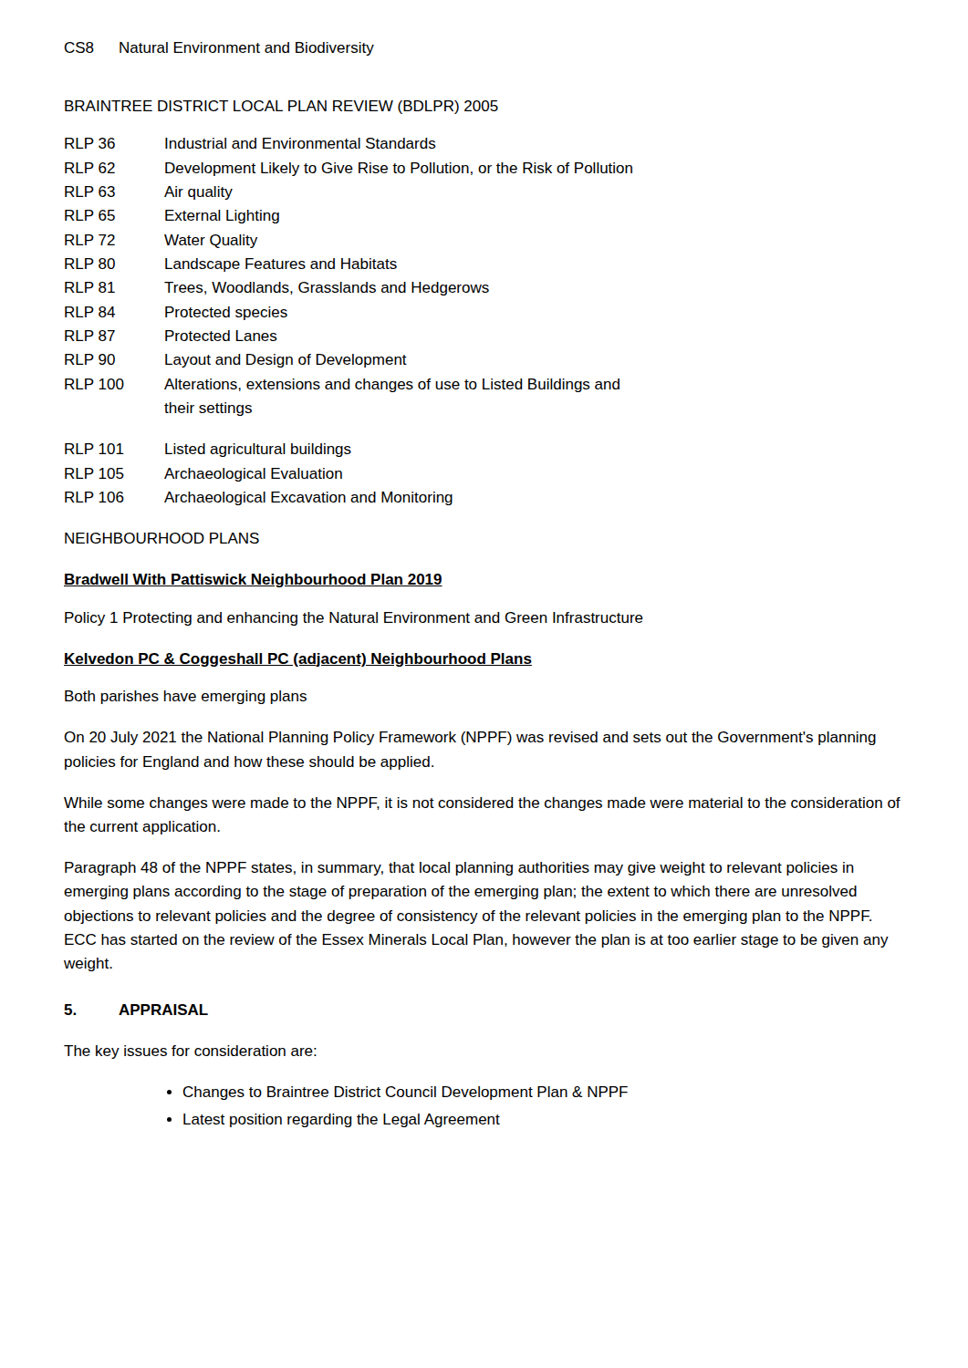CS8 Natural Environment and Biodiversity
BRAINTREE DISTRICT LOCAL PLAN REVIEW (BDLPR) 2005
RLP 36 Industrial and Environmental Standards
RLP 62 Development Likely to Give Rise to Pollution, or the Risk of Pollution
RLP 63 Air quality
RLP 65 External Lighting
RLP 72 Water Quality
RLP 80 Landscape Features and Habitats
RLP 81 Trees, Woodlands, Grasslands and Hedgerows
RLP 84 Protected species
RLP 87 Protected Lanes
RLP 90 Layout and Design of Development
RLP 100 Alterations, extensions and changes of use to Listed Buildings and
their settings
RLP 101 Listed agricultural buildings
RLP 105 Archaeological Evaluation
RLP 106 Archaeological Excavation and Monitoring
NEIGHBOURHOOD PLANS
Bradwell With Pattiswick Neighbourhood Plan 2019
Policy 1 Protecting and enhancing the Natural Environment and Green Infrastructure
Kelvedon PC & Coggeshall PC (adjacent) Neighbourhood Plans
Both parishes have emerging plans
On 20 July 2021 the National Planning Policy Framework (NPPF) was revised and sets out the Government's planning policies for England and how these should be applied.
While some changes were made to the NPPF, it is not considered the changes made were material to the consideration of the current application.
Paragraph 48 of the NPPF states, in summary, that local planning authorities may give weight to relevant policies in emerging plans according to the stage of preparation of the emerging plan; the extent to which there are unresolved objections to relevant policies and the degree of consistency of the relevant policies in the emerging plan to the NPPF. ECC has started on the review of the Essex Minerals Local Plan, however the plan is at too earlier stage to be given any weight.
5. APPRAISAL
The key issues for consideration are:
Changes to Braintree District Council Development Plan & NPPF
Latest position regarding the Legal Agreement